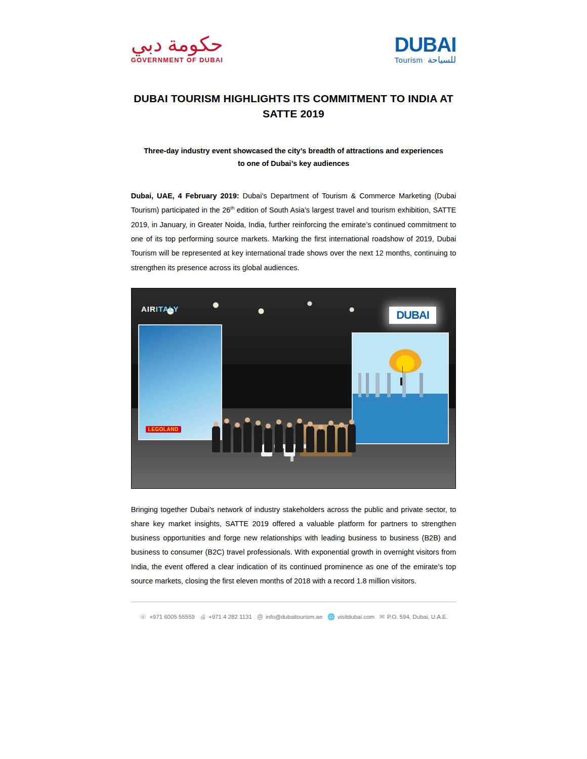حكومة دبي
GOVERNMENT OF DUBAI
DUBAI
Tourism للسياحة
DUBAI TOURISM HIGHLIGHTS ITS COMMITMENT TO INDIA AT
SATTE 2019
Three-day industry event showcased the city’s breadth of attractions and experiences to one of Dubai’s key audiences
Dubai, UAE, 4 February 2019: Dubai’s Department of Tourism & Commerce Marketing (Dubai Tourism) participated in the 26th edition of South Asia’s largest travel and tourism exhibition, SATTE 2019, in January, in Greater Noida, India, further reinforcing the emirate’s continued commitment to one of its top performing source markets. Marking the first international roadshow of 2019, Dubai Tourism will be represented at key international trade shows over the next 12 months, continuing to strengthen its presence across its global audiences.
AIRITALY
LEGOLAND
DUBAI
Bringing together Dubai’s network of industry stakeholders across the public and private sector, to share key market insights, SATTE 2019 offered a valuable platform for partners to strengthen business opportunities and forge new relationships with leading business to business (B2B) and business to consumer (B2C) travel professionals. With exponential growth in overnight visitors from India, the event offered a clear indication of its continued prominence as one of the emirate’s top source markets, closing the first eleven months of 2018 with a record 1.8 million visitors.
☏ +971 6005 55559 🖨 +971 4 282 1131 @ info@dubaitourism.ae 🌐 visitdubai.com ✉ P.O. 594, Dubai, U.A.E.